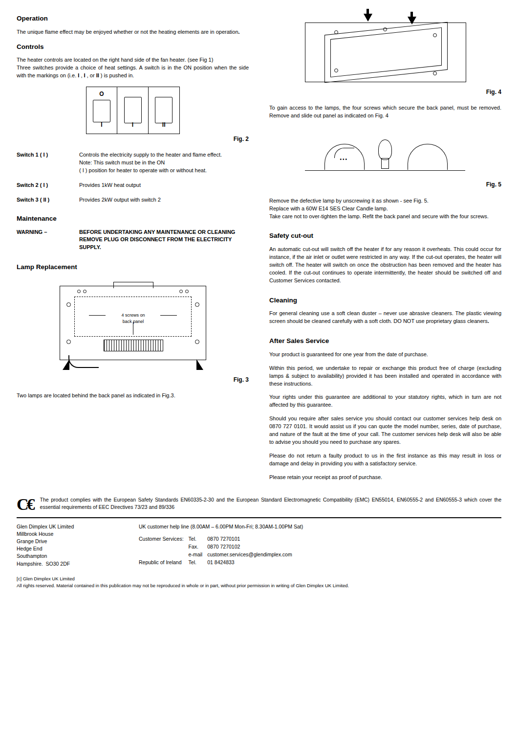Operation
The unique flame effect may be enjoyed whether or not the heating elements are in operation.
Controls
The heater controls are located on the right hand side of the fan heater. (see Fig 1)
Three switches provide a choice of heat settings. A switch is in the ON position when the side with the markings on (i.e. I , I , or II ) is pushed in.
O
I
I
II
Fig. 2
| Switch 1 ( I ) | Controls the electricity supply to the heater and flame effect. Note: This switch must be in the ON ( I ) position for heater to operate with or without heat. |
| Switch 2 ( I ) | Provides 1kW heat output |
| Switch 3 ( II ) | Provides 2kW output with switch 2 |
Maintenance
| WARNING – | BEFORE UNDERTAKING ANY MAINTENANCE OR CLEANING REMOVE PLUG OR DISCONNECT FROM THE ELECTRICITY SUPPLY. |
Lamp Replacement
4 screws on
back panel
Fig. 3
Two lamps are located behind the back panel as indicated in Fig.3.
Fig. 4
To gain access to the lamps, the four screws which secure the back panel, must be removed. Remove and slide out panel as indicated on Fig. 4
•••
Fig. 5
Remove the defective lamp by unscrewing it as shown - see Fig. 5.
Replace with a 60W E14 SES Clear Candle lamp.
Take care not to over-tighten the lamp. Refit the back panel and secure with the four screws.
Safety cut-out
An automatic cut-out will switch off the heater if for any reason it overheats. This could occur for instance, if the air inlet or outlet were restricted in any way. If the cut-out operates, the heater will switch off. The heater will switch on once the obstruction has been removed and the heater has cooled. If the cut-out continues to operate intermittently, the heater should be switched off and Customer Services contacted.
Cleaning
For general cleaning use a soft clean duster – never use abrasive cleaners. The plastic viewing screen should be cleaned carefully with a soft cloth. DO NOT use proprietary glass cleaners.
After Sales Service
Your product is guaranteed for one year from the date of purchase.
Within this period, we undertake to repair or exchange this product free of charge (excluding lamps & subject to availability) provided it has been installed and operated in accordance with these instructions.
Your rights under this guarantee are additional to your statutory rights, which in turn are not affected by this guarantee.
Should you require after sales service you should contact our customer services help desk on 0870 727 0101. It would assist us if you can quote the model number, series, date of purchase, and nature of the fault at the time of your call. The customer services help desk will also be able to advise you should you need to purchase any spares.
Please do not return a faulty product to us in the first instance as this may result in loss or damage and delay in providing you with a satisfactory service.
Please retain your receipt as proof of purchase.
C€
The product complies with the European Safety Standards EN60335-2-30 and the European Standard Electromagnetic Compatibility (EMC) EN55014, EN60555-2 and EN60555-3 which cover the essential requirements of EEC Directives 73/23 and 89/336
Glen Dimplex UK Limited
Millbrook House
Grange Drive
Hedge End
Southampton
Hampshire. SO30 2DF
UK customer help line (8.00AM – 6.00PM Mon-Fri; 8.30AM-1.00PM Sat)
| Customer Services: | Tel. | 0870 7270101 |
| | Fax. | 0870 7270102 |
| | e-mail | customer.services@glendimplex.com |
| Republic of Ireland | Tel. | 01 8424833 |
[c] Glen Dimplex UK Limited
All rights reserved. Material contained in this publication may not be reproduced in whole or in part, without prior permission in writing of Glen Dimplex UK Limited.